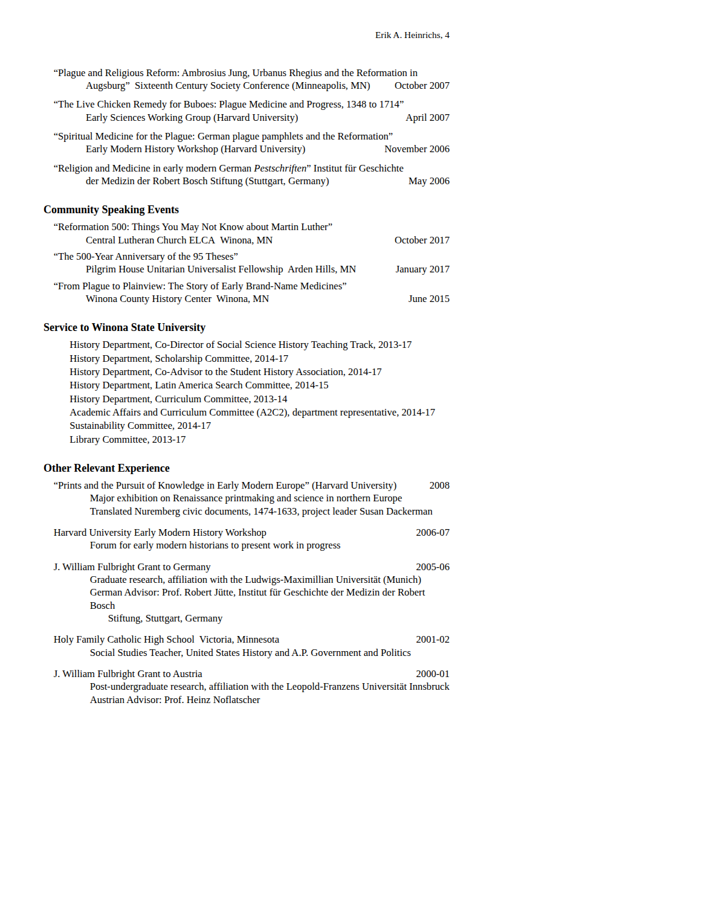Erik A. Heinrichs, 4
“Plague and Religious Reform: Ambrosius Jung, Urbanus Rhegius and the Reformation in Augsburg” Sixteenth Century Society Conference (Minneapolis, MN) October 2007
“The Live Chicken Remedy for Buboes: Plague Medicine and Progress, 1348 to 1714” Early Sciences Working Group (Harvard University) April 2007
“Spiritual Medicine for the Plague: German plague pamphlets and the Reformation” Early Modern History Workshop (Harvard University) November 2006
“Religion and Medicine in early modern German Pestschriften” Institut für Geschichte der Medizin der Robert Bosch Stiftung (Stuttgart, Germany) May 2006
Community Speaking Events
“Reformation 500: Things You May Not Know about Martin Luther” Central Lutheran Church ELCA Winona, MN October 2017
“The 500-Year Anniversary of the 95 Theses” Pilgrim House Unitarian Universalist Fellowship Arden Hills, MN January 2017
“From Plague to Plainview: The Story of Early Brand-Name Medicines” Winona County History Center Winona, MN June 2015
Service to Winona State University
History Department, Co-Director of Social Science History Teaching Track, 2013-17
History Department, Scholarship Committee, 2014-17
History Department, Co-Advisor to the Student History Association, 2014-17
History Department, Latin America Search Committee, 2014-15
History Department, Curriculum Committee, 2013-14
Academic Affairs and Curriculum Committee (A2C2), department representative, 2014-17
Sustainability Committee, 2014-17
Library Committee, 2013-17
Other Relevant Experience
“Prints and the Pursuit of Knowledge in Early Modern Europe” (Harvard University) 2008
Major exhibition on Renaissance printmaking and science in northern Europe Translated Nuremberg civic documents, 1474-1633, project leader Susan Dackerman
Harvard University Early Modern History Workshop 2006-07
Forum for early modern historians to present work in progress
J. William Fulbright Grant to Germany 2005-06
Graduate research, affiliation with the Ludwigs-Maximillian Universität (Munich) German Advisor: Prof. Robert Jütte, Institut für Geschichte der Medizin der Robert Bosch Stiftung, Stuttgart, Germany
Holy Family Catholic High School Victoria, Minnesota 2001-02
Social Studies Teacher, United States History and A.P. Government and Politics
J. William Fulbright Grant to Austria 2000-01
Post-undergraduate research, affiliation with the Leopold-Franzens Universität Innsbruck Austrian Advisor: Prof. Heinz Noflatscher